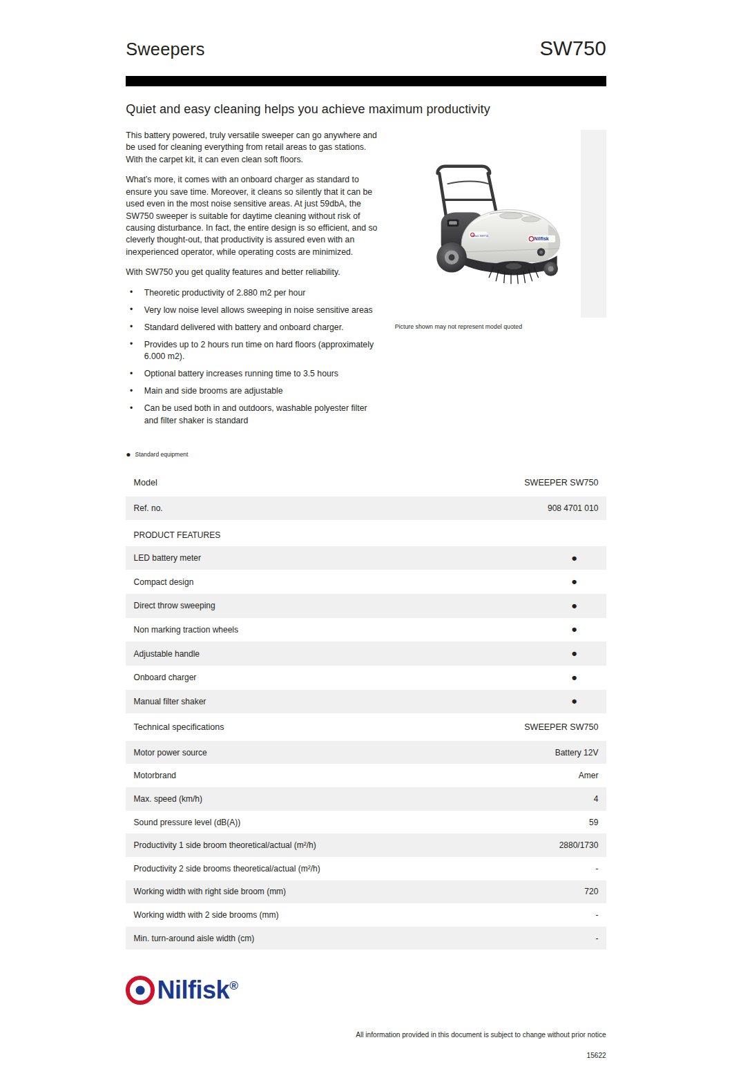Sweepers
SW750
Quiet and easy cleaning helps you achieve maximum productivity
This battery powered, truly versatile sweeper can go anywhere and be used for cleaning everything from retail areas to gas stations. With the carpet kit, it can even clean soft floors.
What’s more, it comes with an onboard charger as standard to ensure you save time. Moreover, it cleans so silently that it can be used even in the most noise sensitive areas. At just 59dbA, the SW750 sweeper is suitable for daytime cleaning without risk of causing disturbance. In fact, the entire design is so efficient, and so cleverly thought-out, that productivity is assured even with an inexperienced operator, while operating costs are minimized.
With SW750 you get quality features and better reliability.
Theoretic productivity of 2.880 m2 per hour
Very low noise level allows sweeping in noise sensitive areas
Standard delivered with battery and onboard charger.
Provides up to 2 hours run time on hard floors (approximately 6.000 m2).
Optional battery increases running time to 3.5 hours
Main and side brooms are adjustable
Can be used both in and outdoors, washable polyester filter and filter shaker is standard
Nilfisk Nilfisk SW750
Picture shown may not represent model quoted
●Standard equipment
| Model | SWEEPER SW750 |
| Ref. no. | 908 4701 010 |
| PRODUCT FEATURES |
| LED battery meter | ● |
| Compact design | ● |
| Direct throw sweeping | ● |
| Non marking traction wheels | ● |
| Adjustable handle | ● |
| Onboard charger | ● |
| Manual filter shaker | ● |
| Technical specifications | SWEEPER SW750 |
| Motor power source | Battery 12V |
| Motorbrand | Amer |
| Max. speed (km/h) | 4 |
| Sound pressure level (dB(A)) | 59 |
| Productivity 1 side broom theoretical/actual (m²/h) | 2880/1730 |
| Productivity 2 side brooms theoretical/actual (m²/h) | - |
| Working width with right side broom (mm) | 720 |
| Working width with 2 side brooms (mm) | - |
| Min. turn-around aisle width (cm) | - |
Nilfisk®
All information provided in this document is subject to change without prior notice
15622